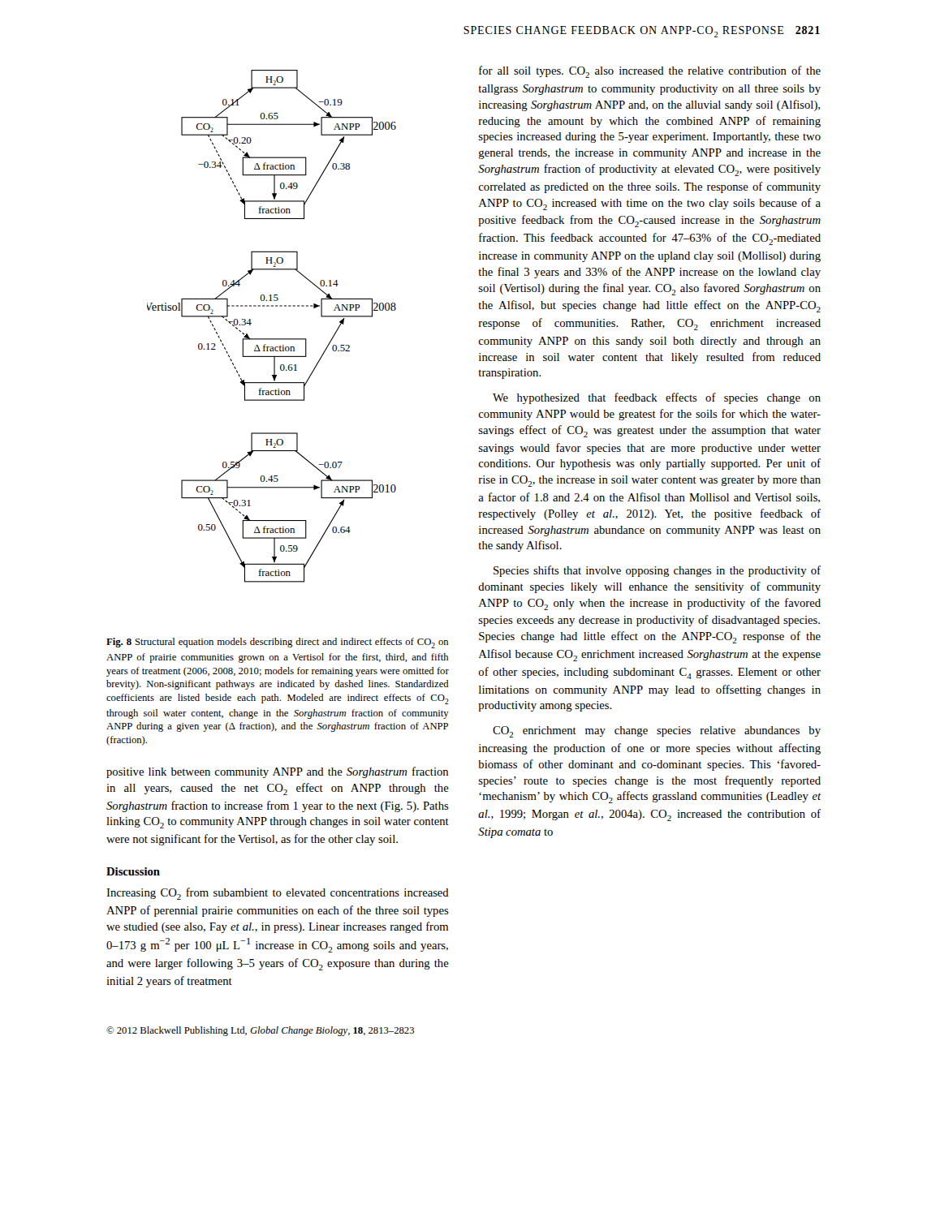SPECIES CHANGE FEEDBACK ON ANPP-CO2 RESPONSE 2821
H2O CO2 ANPP Δ fraction fraction 0.11 −0.19 0.65 −0.20 −0.34 0.49 0.38 2006 H2O CO2 ANPP Δ fraction fraction 0.44 0.14 0.15 −0.34 0.12 0.61 0.52 2008 Vertisol H2O CO2 ANPP Δ fraction fraction 0.59 −0.07 0.45 −0.31 0.50 0.59 0.64 2010
Fig. 8 Structural equation models describing direct and indirect effects of CO2 on ANPP of prairie communities grown on a Vertisol for the first, third, and fifth years of treatment (2006, 2008, 2010; models for remaining years were omitted for brevity). Non-significant pathways are indicated by dashed lines. Standardized coefficients are listed beside each path. Modeled are indirect effects of CO2 through soil water content, change in the Sorghastrum fraction of community ANPP during a given year (Δ fraction), and the Sorghastrum fraction of ANPP (fraction).
positive link between community ANPP and the Sorghastrum fraction in all years, caused the net CO2 effect on ANPP through the Sorghastrum fraction to increase from 1 year to the next (Fig. 5). Paths linking CO2 to community ANPP through changes in soil water content were not significant for the Vertisol, as for the other clay soil.
Discussion
Increasing CO2 from subambient to elevated concentrations increased ANPP of perennial prairie communities on each of the three soil types we studied (see also, Fay et al., in press). Linear increases ranged from 0–173 g m−2 per 100 μL L−1 increase in CO2 among soils and years, and were larger following 3–5 years of CO2 exposure than during the initial 2 years of treatment
for all soil types. CO2 also increased the relative contribution of the tallgrass Sorghastrum to community productivity on all three soils by increasing Sorghastrum ANPP and, on the alluvial sandy soil (Alfisol), reducing the amount by which the combined ANPP of remaining species increased during the 5-year experiment. Importantly, these two general trends, the increase in community ANPP and increase in the Sorghastrum fraction of productivity at elevated CO2, were positively correlated as predicted on the three soils. The response of community ANPP to CO2 increased with time on the two clay soils because of a positive feedback from the CO2-caused increase in the Sorghastrum fraction. This feedback accounted for 47–63% of the CO2-mediated increase in community ANPP on the upland clay soil (Mollisol) during the final 3 years and 33% of the ANPP increase on the lowland clay soil (Vertisol) during the final year. CO2 also favored Sorghastrum on the Alfisol, but species change had little effect on the ANPP-CO2 response of communities. Rather, CO2 enrichment increased community ANPP on this sandy soil both directly and through an increase in soil water content that likely resulted from reduced transpiration.
We hypothesized that feedback effects of species change on community ANPP would be greatest for the soils for which the water-savings effect of CO2 was greatest under the assumption that water savings would favor species that are more productive under wetter conditions. Our hypothesis was only partially supported. Per unit of rise in CO2, the increase in soil water content was greater by more than a factor of 1.8 and 2.4 on the Alfisol than Mollisol and Vertisol soils, respectively (Polley et al., 2012). Yet, the positive feedback of increased Sorghastrum abundance on community ANPP was least on the sandy Alfisol.
Species shifts that involve opposing changes in the productivity of dominant species likely will enhance the sensitivity of community ANPP to CO2 only when the increase in productivity of the favored species exceeds any decrease in productivity of disadvantaged species. Species change had little effect on the ANPP-CO2 response of the Alfisol because CO2 enrichment increased Sorghastrum at the expense of other species, including subdominant C4 grasses. Element or other limitations on community ANPP may lead to offsetting changes in productivity among species.
CO2 enrichment may change species relative abundances by increasing the production of one or more species without affecting biomass of other dominant and co-dominant species. This ‘favored-species’ route to species change is the most frequently reported ‘mechanism’ by which CO2 affects grassland communities (Leadley et al., 1999; Morgan et al., 2004a). CO2 increased the contribution of Stipa comata to
© 2012 Blackwell Publishing Ltd, Global Change Biology, 18, 2813–2823